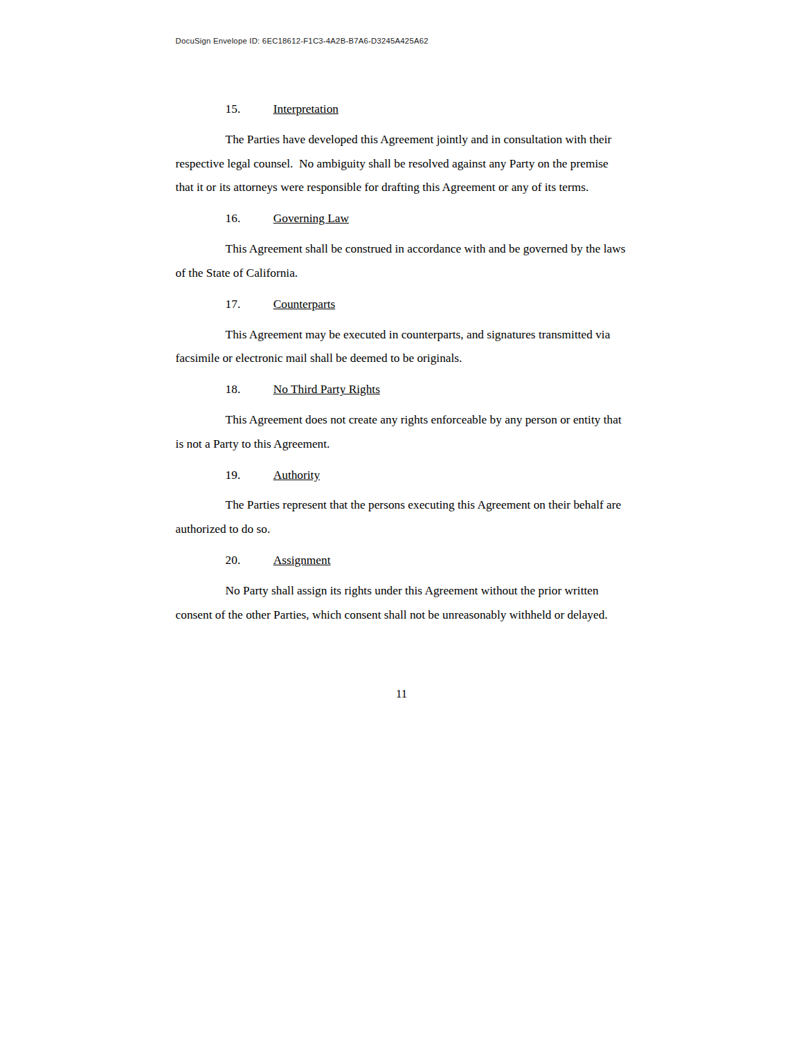DocuSign Envelope ID: 6EC18612-F1C3-4A2B-B7A6-D3245A425A62
15. Interpretation
The Parties have developed this Agreement jointly and in consultation with their respective legal counsel. No ambiguity shall be resolved against any Party on the premise that it or its attorneys were responsible for drafting this Agreement or any of its terms.
16. Governing Law
This Agreement shall be construed in accordance with and be governed by the laws of the State of California.
17. Counterparts
This Agreement may be executed in counterparts, and signatures transmitted via facsimile or electronic mail shall be deemed to be originals.
18. No Third Party Rights
This Agreement does not create any rights enforceable by any person or entity that is not a Party to this Agreement.
19. Authority
The Parties represent that the persons executing this Agreement on their behalf are authorized to do so.
20. Assignment
No Party shall assign its rights under this Agreement without the prior written consent of the other Parties, which consent shall not be unreasonably withheld or delayed.
11